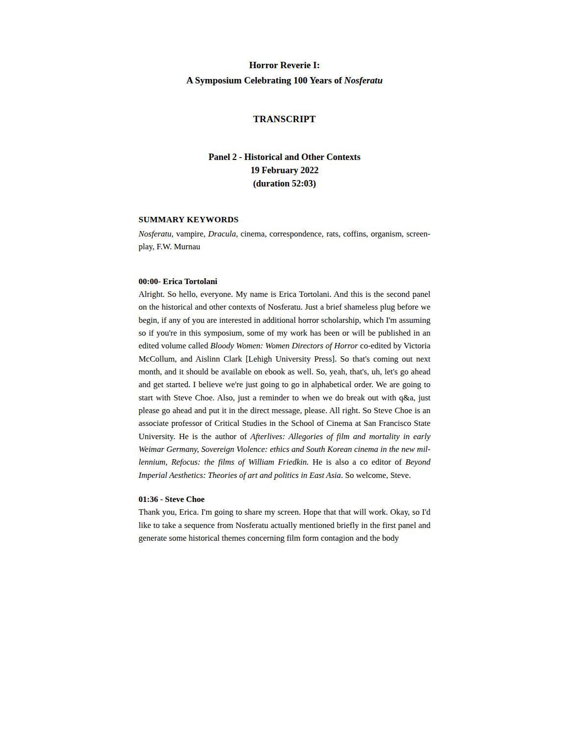Horror Reverie I:
A Symposium Celebrating 100 Years of Nosferatu
TRANSCRIPT
Panel 2 - Historical and Other Contexts 19 February 2022 (duration 52:03)
SUMMARY KEYWORDS
Nosferatu, vampire, Dracula, cinema, correspondence, rats, coffins, organism, screenplay, F.W. Murnau
00:00- Erica Tortolani
Alright. So hello, everyone. My name is Erica Tortolani. And this is the second panel on the historical and other contexts of Nosferatu. Just a brief shameless plug before we begin, if any of you are interested in additional horror scholarship, which I'm assuming so if you're in this symposium, some of my work has been or will be published in an edited volume called Bloody Women: Women Directors of Horror co-edited by Victoria McCollum, and Aislinn Clark [Lehigh University Press]. So that's coming out next month, and it should be available on ebook as well. So, yeah, that's, uh, let's go ahead and get started. I believe we're just going to go in alphabetical order. We are going to start with Steve Choe. Also, just a reminder to when we do break out with q&a, just please go ahead and put it in the direct message, please. All right. So Steve Choe is an associate professor of Critical Studies in the School of Cinema at San Francisco State University. He is the author of Afterlives: Allegories of film and mortality in early Weimar Germany, Sovereign Violence: ethics and South Korean cinema in the new millennium, Refocus: the films of William Friedkin. He is also a co editor of Beyond Imperial Aesthetics: Theories of art and politics in East Asia. So welcome, Steve.
01:36 - Steve Choe
Thank you, Erica. I'm going to share my screen. Hope that that will work. Okay, so I'd like to take a sequence from Nosferatu actually mentioned briefly in the first panel and generate some historical themes concerning film form contagion and the body